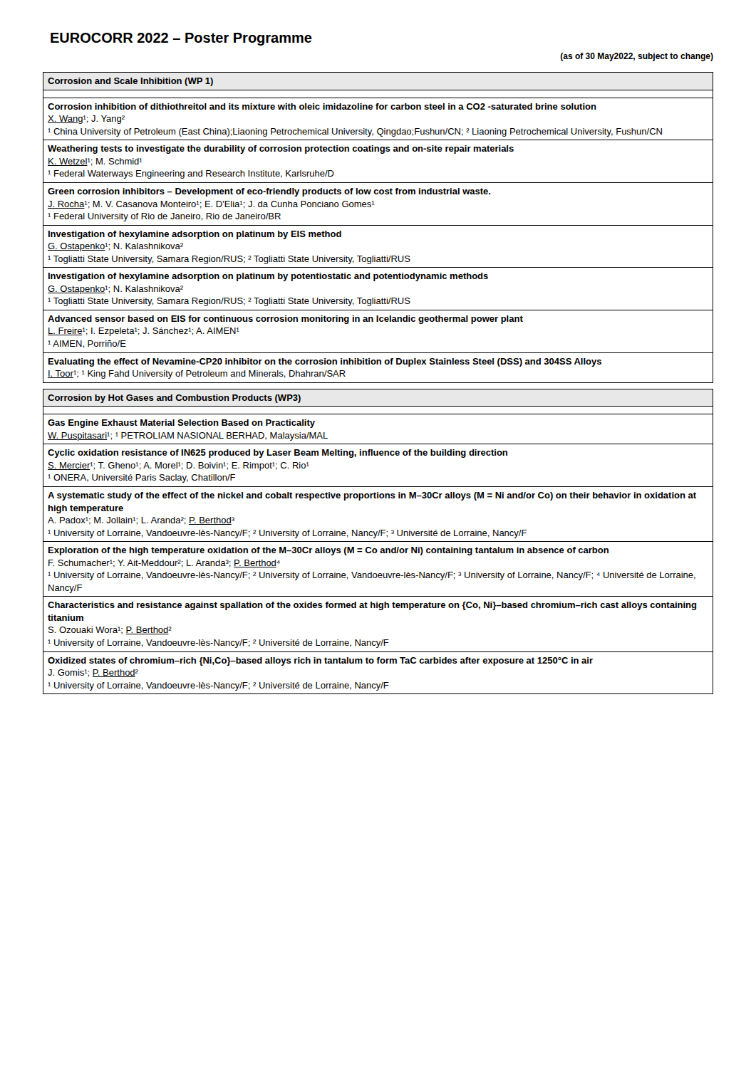EUROCORR 2022 – Poster Programme
(as of 30 May2022, subject to change)
| Corrosion and Scale Inhibition (WP 1) |
| Corrosion inhibition of dithiothreitol and its mixture with oleic imidazoline for carbon steel in a CO2 -saturated brine solution X. Wang ¹; J. Yang² ¹ China University of Petroleum (East China);Liaoning Petrochemical University, Qingdao;Fushun/CN; ² Liaoning Petrochemical University, Fushun/CN |
| Weathering tests to investigate the durability of corrosion protection coatings and on-site repair materials K. Wetzel ¹; M. Schmid¹ ¹ Federal Waterways Engineering and Research Institute, Karlsruhe/D |
| Green corrosion inhibitors – Development of eco-friendly products of low cost from industrial waste. J. Rocha ¹; M. V. Casanova Monteiro¹; E. D'Elia¹; J. da Cunha Ponciano Gomes¹ ¹ Federal University of Rio de Janeiro, Rio de Janeiro/BR |
| Investigation of hexylamine adsorption on platinum by EIS method G. Ostapenko ¹; N. Kalashnikova² ¹ Togliatti State University, Samara Region/RUS; ² Togliatti State University, Togliatti/RUS |
| Investigation of hexylamine adsorption on platinum by potentiostatic and potentiodynamic methods G. Ostapenko ¹; N. Kalashnikova² ¹ Togliatti State University, Samara Region/RUS; ² Togliatti State University, Togliatti/RUS |
| Advanced sensor based on EIS for continuous corrosion monitoring in an Icelandic geothermal power plant L. Freire ¹; I. Ezpeleta¹; J. Sánchez¹; A. AIMEN¹ ¹ AIMEN, Porriño/E |
| Evaluating the effect of Nevamine-CP20 inhibitor on the corrosion inhibition of Duplex Stainless Steel (DSS) and 304SS Alloys I. Toor ¹; ¹ King Fahd University of Petroleum and Minerals, Dhahran/SAR |
| Corrosion by Hot Gases and Combustion Products (WP3) |
| Gas Engine Exhaust Material Selection Based on Practicality W. Puspitasari ¹; ¹ PETROLIAM NASIONAL BERHAD, Malaysia/MAL |
| Cyclic oxidation resistance of IN625 produced by Laser Beam Melting, influence of the building direction S. Mercier ¹; T. Gheno¹; A. Morel¹; D. Boivin¹; E. Rimpot¹; C. Rio¹ ¹ ONERA, Université Paris Saclay, Chatillon/F |
| A systematic study of the effect of the nickel and cobalt respective proportions in M–30Cr alloys (M = Ni and/or Co) on their behavior in oxidation at high temperature A. Padox¹; M. Jollain¹; L. Aranda²; P. Berthod ³ ¹ University of Lorraine, Vandoeuvre-lès-Nancy/F; ² University of Lorraine, Nancy/F; ³ Université de Lorraine, Nancy/F |
| Exploration of the high temperature oxidation of the M–30Cr alloys (M = Co and/or Ni) containing tantalum in absence of carbon F. Schumacher¹; Y. Ait-Meddour²; L. Aranda³; P. Berthod ⁴ ¹ University of Lorraine, Vandoeuvre-lès-Nancy/F; ² University of Lorraine, Vandoeuvre-lès-Nancy/F; ³ University of Lorraine, Nancy/F; ⁴ Université de Lorraine, Nancy/F |
| Characteristics and resistance against spallation of the oxides formed at high temperature on {Co, Ni}–based chromium–rich cast alloys containing titanium S. Ozouaki Wora¹; P. Berthod ² ¹ University of Lorraine, Vandoeuvre-lès-Nancy/F; ² Université de Lorraine, Nancy/F |
| Oxidized states of chromium–rich {Ni,Co}–based alloys rich in tantalum to form TaC carbides after exposure at 1250°C in air J. Gomis¹; P. Berthod ² ¹ University of Lorraine, Vandoeuvre-lès-Nancy/F; ² Université de Lorraine, Nancy/F |